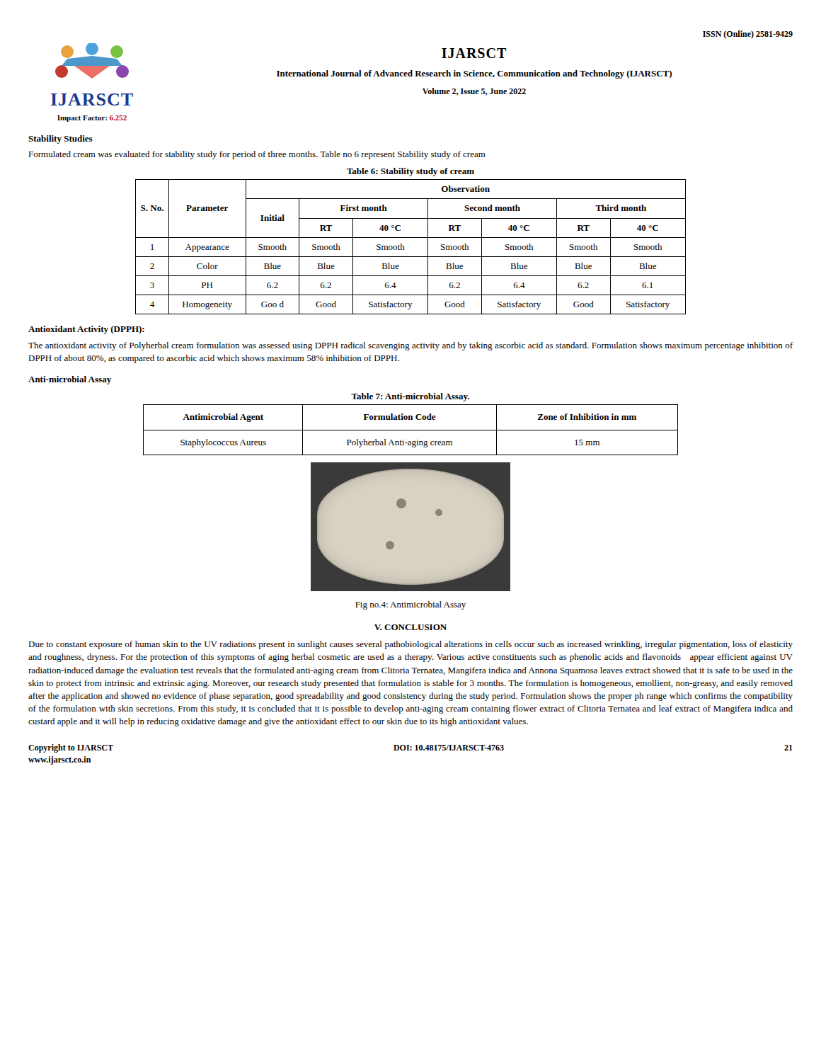ISSN (Online) 2581-9429
IJARSCT
Impact Factor: 6.252
IJARSCT
International Journal of Advanced Research in Science, Communication and Technology (IJARSCT)
Volume 2, Issue 5, June 2022
Stability Studies
Formulated cream was evaluated for stability study for period of three months. Table no 6 represent Stability study of cream
Table 6: Stability study of cream
| S. No. | Parameter | Observation |
| --- | --- | --- |
| Initial | First month | Second month | Third month |
| RT | 40 °C | RT | 40 °C | RT | 40 °C |
| 1 | Appearance | Smooth | Smooth | Smooth | Smooth | Smooth | Smooth | Smooth |
| 2 | Color | Blue | Blue | Blue | Blue | Blue | Blue | Blue |
| 3 | PH | 6.2 | 6.2 | 6.4 | 6.2 | 6.4 | 6.2 | 6.1 |
| 4 | Homogeneity | Goo d | Good | Satisfactory | Good | Satisfactory | Good | Satisfactory |
Antioxidant Activity (DPPH):
The antioxidant activity of Polyherbal cream formulation was assessed using DPPH radical scavenging activity and by taking ascorbic acid as standard. Formulation shows maximum percentage inhibition of DPPH of about 80%, as compared to ascorbic acid which shows maximum 58% inhibition of DPPH.
Anti-microbial Assay
Table 7: Anti-microbial Assay.
| Antimicrobial Agent | Formulation Code | Zone of Inhibition in mm |
| --- | --- | --- |
| Staphylococcus Aureus | Polyherbal Anti-aging cream | 15 mm |
Fig no.4: Antimicrobial Assay
V. CONCLUSION
Due to constant exposure of human skin to the UV radiations present in sunlight causes several pathobiological alterations in cells occur such as increased wrinkling, irregular pigmentation, loss of elasticity and roughness, dryness. For the protection of this symptoms of aging herbal cosmetic are used as a therapy. Various active constituents such as phenolic acids and flavonoids appear efficient against UV radiation-induced damage the evaluation test reveals that the formulated anti-aging cream from Clitoria Ternatea, Mangifera indica and Annona Squamosa leaves extract showed that it is safe to be used in the skin to protect from intrinsic and extrinsic aging. Moreover, our research study presented that formulation is stable for 3 months. The formulation is homogeneous, emollient, non-greasy, and easily removed after the application and showed no evidence of phase separation, good spreadability and good consistency during the study period. Formulation shows the proper ph range which confirms the compatibility of the formulation with skin secretions. From this study, it is concluded that it is possible to develop anti-aging cream containing flower extract of Clitoria Ternatea and leaf extract of Mangifera indica and custard apple and it will help in reducing oxidative damage and give the antioxidant effect to our skin due to its high antioxidant values.
Copyright to IJARSCT
www.ijarsct.co.in
21
DOI: 10.48175/IJARSCT-4763